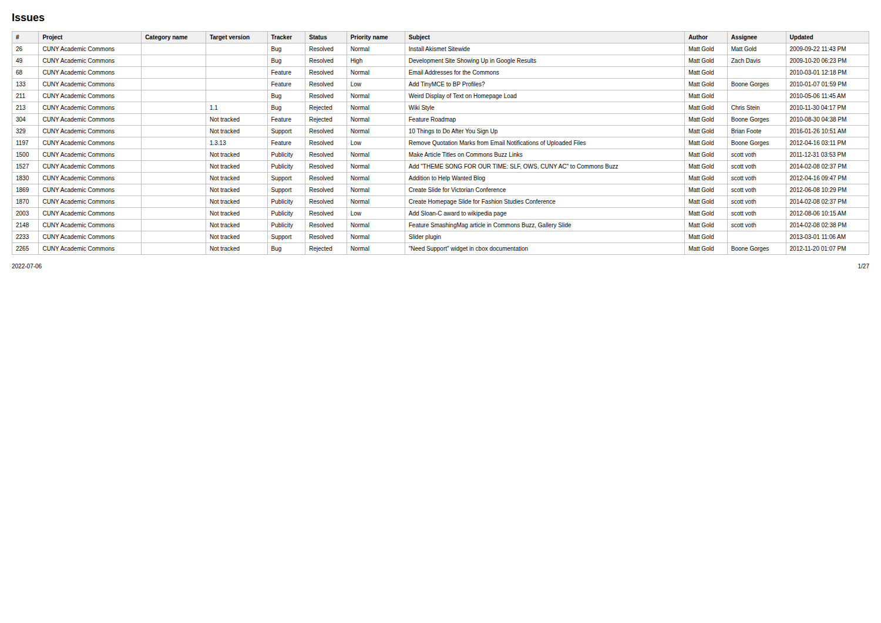Issues
| # | Project | Category name | Target version | Tracker | Status | Priority name | Subject | Author | Assignee | Updated |
| --- | --- | --- | --- | --- | --- | --- | --- | --- | --- | --- |
| 26 | CUNY Academic Commons | | | Bug | Resolved | Normal | Install Akismet Sitewide | Matt Gold | Matt Gold | 2009-09-22 11:43 PM |
| 49 | CUNY Academic Commons | | | Bug | Resolved | High | Development Site Showing Up in Google Results | Matt Gold | Zach Davis | 2009-10-20 06:23 PM |
| 68 | CUNY Academic Commons | | | Feature | Resolved | Normal | Email Addresses for the Commons | Matt Gold | | 2010-03-01 12:18 PM |
| 133 | CUNY Academic Commons | | | Feature | Resolved | Low | Add TinyMCE to BP Profiles? | Matt Gold | Boone Gorges | 2010-01-07 01:59 PM |
| 211 | CUNY Academic Commons | | | Bug | Resolved | Normal | Weird Display of Text on Homepage Load | Matt Gold | | 2010-05-06 11:45 AM |
| 213 | CUNY Academic Commons | | 1.1 | Bug | Rejected | Normal | Wiki Style | Matt Gold | Chris Stein | 2010-11-30 04:17 PM |
| 304 | CUNY Academic Commons | | Not tracked | Feature | Rejected | Normal | Feature Roadmap | Matt Gold | Boone Gorges | 2010-08-30 04:38 PM |
| 329 | CUNY Academic Commons | | Not tracked | Support | Resolved | Normal | 10 Things to Do After You Sign Up | Matt Gold | Brian Foote | 2016-01-26 10:51 AM |
| 1197 | CUNY Academic Commons | | 1.3.13 | Feature | Resolved | Low | Remove Quotation Marks from Email Notifications of Uploaded Files | Matt Gold | Boone Gorges | 2012-04-16 03:11 PM |
| 1500 | CUNY Academic Commons | | Not tracked | Publicity | Resolved | Normal | Make Article Titles on Commons Buzz Links | Matt Gold | scott voth | 2011-12-31 03:53 PM |
| 1527 | CUNY Academic Commons | | Not tracked | Publicity | Resolved | Normal | Add "THEME SONG FOR OUR TIME: SLF, OWS, CUNY AC" to Commons Buzz | Matt Gold | scott voth | 2014-02-08 02:37 PM |
| 1830 | CUNY Academic Commons | | Not tracked | Support | Resolved | Normal | Addition to Help Wanted Blog | Matt Gold | scott voth | 2012-04-16 09:47 PM |
| 1869 | CUNY Academic Commons | | Not tracked | Support | Resolved | Normal | Create Slide for Victorian Conference | Matt Gold | scott voth | 2012-06-08 10:29 PM |
| 1870 | CUNY Academic Commons | | Not tracked | Publicity | Resolved | Normal | Create Homepage Slide for Fashion Studies Conference | Matt Gold | scott voth | 2014-02-08 02:37 PM |
| 2003 | CUNY Academic Commons | | Not tracked | Publicity | Resolved | Low | Add Sloan-C award to wikipedia page | Matt Gold | scott voth | 2012-08-06 10:15 AM |
| 2148 | CUNY Academic Commons | | Not tracked | Publicity | Resolved | Normal | Feature SmashingMag article in Commons Buzz, Gallery Slide | Matt Gold | scott voth | 2014-02-08 02:38 PM |
| 2233 | CUNY Academic Commons | | Not tracked | Support | Resolved | Normal | Slider plugin | Matt Gold | | 2013-03-01 11:06 AM |
| 2265 | CUNY Academic Commons | | Not tracked | Bug | Rejected | Normal | "Need Support" widget in cbox documentation | Matt Gold | Boone Gorges | 2012-11-20 01:07 PM |
2022-07-06 1/27